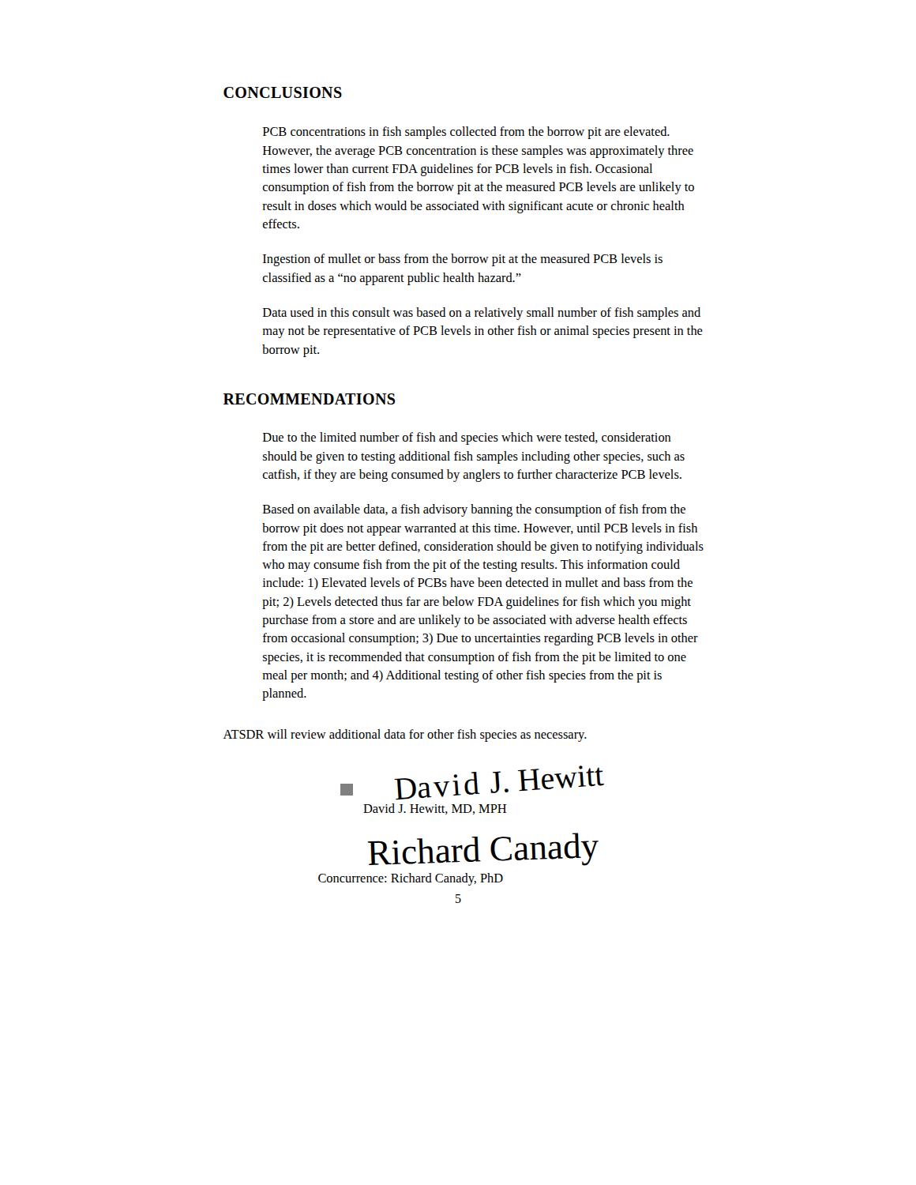CONCLUSIONS
PCB concentrations in fish samples collected from the borrow pit are elevated. However, the average PCB concentration is these samples was approximately three times lower than current FDA guidelines for PCB levels in fish. Occasional consumption of fish from the borrow pit at the measured PCB levels are unlikely to result in doses which would be associated with significant acute or chronic health effects.
Ingestion of mullet or bass from the borrow pit at the measured PCB levels is classified as a “no apparent public health hazard.”
Data used in this consult was based on a relatively small number of fish samples and may not be representative of PCB levels in other fish or animal species present in the borrow pit.
RECOMMENDATIONS
Due to the limited number of fish and species which were tested, consideration should be given to testing additional fish samples including other species, such as catfish, if they are being consumed by anglers to further characterize PCB levels.
Based on available data, a fish advisory banning the consumption of fish from the borrow pit does not appear warranted at this time. However, until PCB levels in fish from the pit are better defined, consideration should be given to notifying individuals who may consume fish from the pit of the testing results. This information could include: 1) Elevated levels of PCBs have been detected in mullet and bass from the pit; 2) Levels detected thus far are below FDA guidelines for fish which you might purchase from a store and are unlikely to be associated with adverse health effects from occasional consumption; 3) Due to uncertainties regarding PCB levels in other species, it is recommended that consumption of fish from the pit be limited to one meal per month; and 4) Additional testing of other fish species from the pit is planned.
ATSDR will review additional data for other fish species as necessary.
Da v i d  J. Hewitt
David J. Hewitt, MD, MPH
Richard Canady
Concurrence: Richard Canady, PhD
5